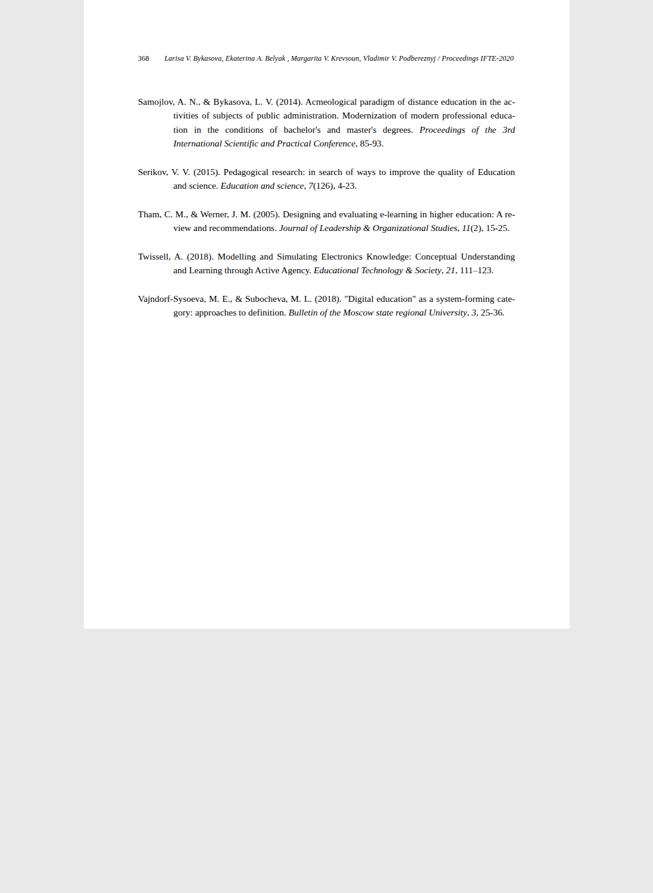368 Larisa V. Bykasova, Ekaterina A. Belyak , Margarita V. Krevsoun, Vladimir V. Podbereznyj / Proceedings IFTE-2020
Samojlov, A. N., & Bykasova, L. V. (2014). Acmeological paradigm of distance education in the activities of subjects of public administration. Modernization of modern professional education in the conditions of bachelor's and master's degrees. Proceedings of the 3rd International Scientific and Practical Conference, 85-93.
Serikov, V. V. (2015). Pedagogical research: in search of ways to improve the quality of Education and science. Education and science, 7(126), 4-23.
Tham, C. M., & Werner, J. M. (2005). Designing and evaluating e-learning in higher education: A review and recommendations. Journal of Leadership & Organizational Studies, 11(2), 15-25.
Twissell, A. (2018). Modelling and Simulating Electronics Knowledge: Conceptual Understanding and Learning through Active Agency. Educational Technology & Society, 21, 111–123.
Vajndorf-Sysoeva, M. E., & Subocheva, M. L. (2018). "Digital education" as a system-forming category: approaches to definition. Bulletin of the Moscow state regional University, 3, 25-36.